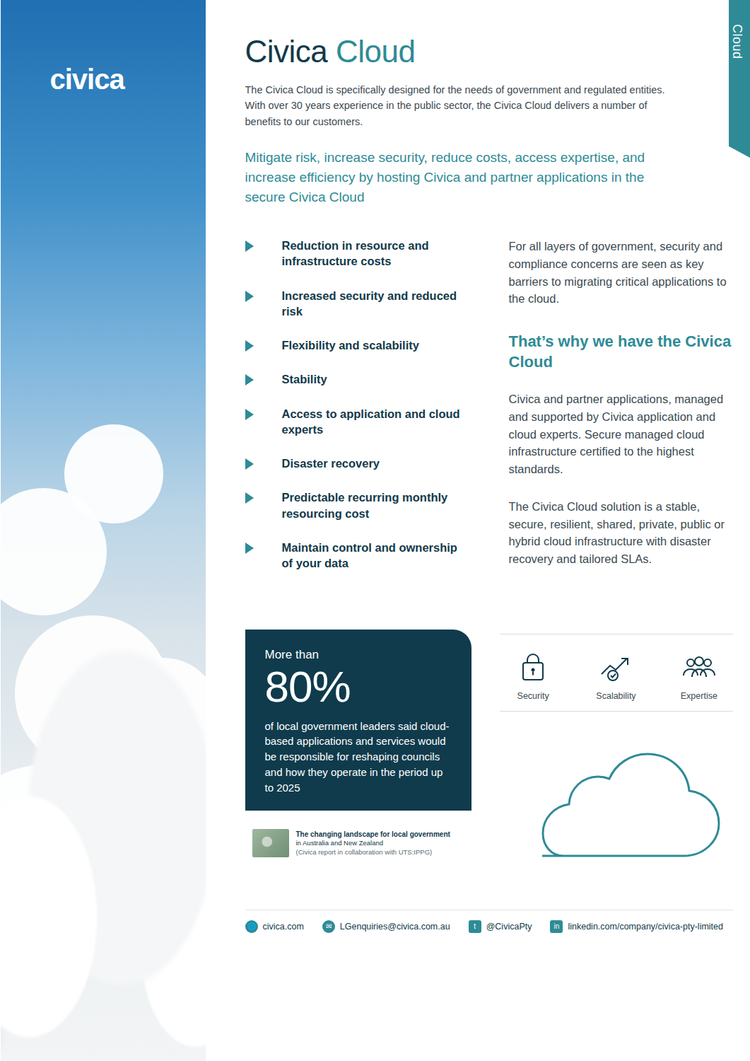Cloud
civica
Civica Cloud
The Civica Cloud is specifically designed for the needs of government and regulated entities. With over 30 years experience in the public sector, the Civica Cloud delivers a number of benefits to our customers.
Mitigate risk, increase security, reduce costs, access expertise, and increase efficiency by hosting Civica and partner applications in the secure Civica Cloud
Reduction in resource and infrastructure costs
Increased security and reduced risk
Flexibility and scalability
Stability
Access to application and cloud experts
Disaster recovery
Predictable recurring monthly resourcing cost
Maintain control and ownership of your data
For all layers of government, security and compliance concerns are seen as key barriers to migrating critical applications to the cloud.
That’s why we have the Civica Cloud
Civica and partner applications, managed and supported by Civica application and cloud experts. Secure managed cloud infrastructure certified to the highest standards.
The Civica Cloud solution is a stable, secure, resilient, shared, private, public or hybrid cloud infrastructure with disaster recovery and tailored SLAs.
More than
80%
of local government leaders said cloud-based applications and services would be responsible for reshaping councils and how they operate in the period up to 2025
The changing landscape for local government
in Australia and New Zealand
(Civica report in collaboration with UTS:IPPG)
Security
Scalability
Expertise
🌐civica.com ✉LGenquiries@civica.com.au t@CivicaPty in linkedin.com/company/civica-pty-limited